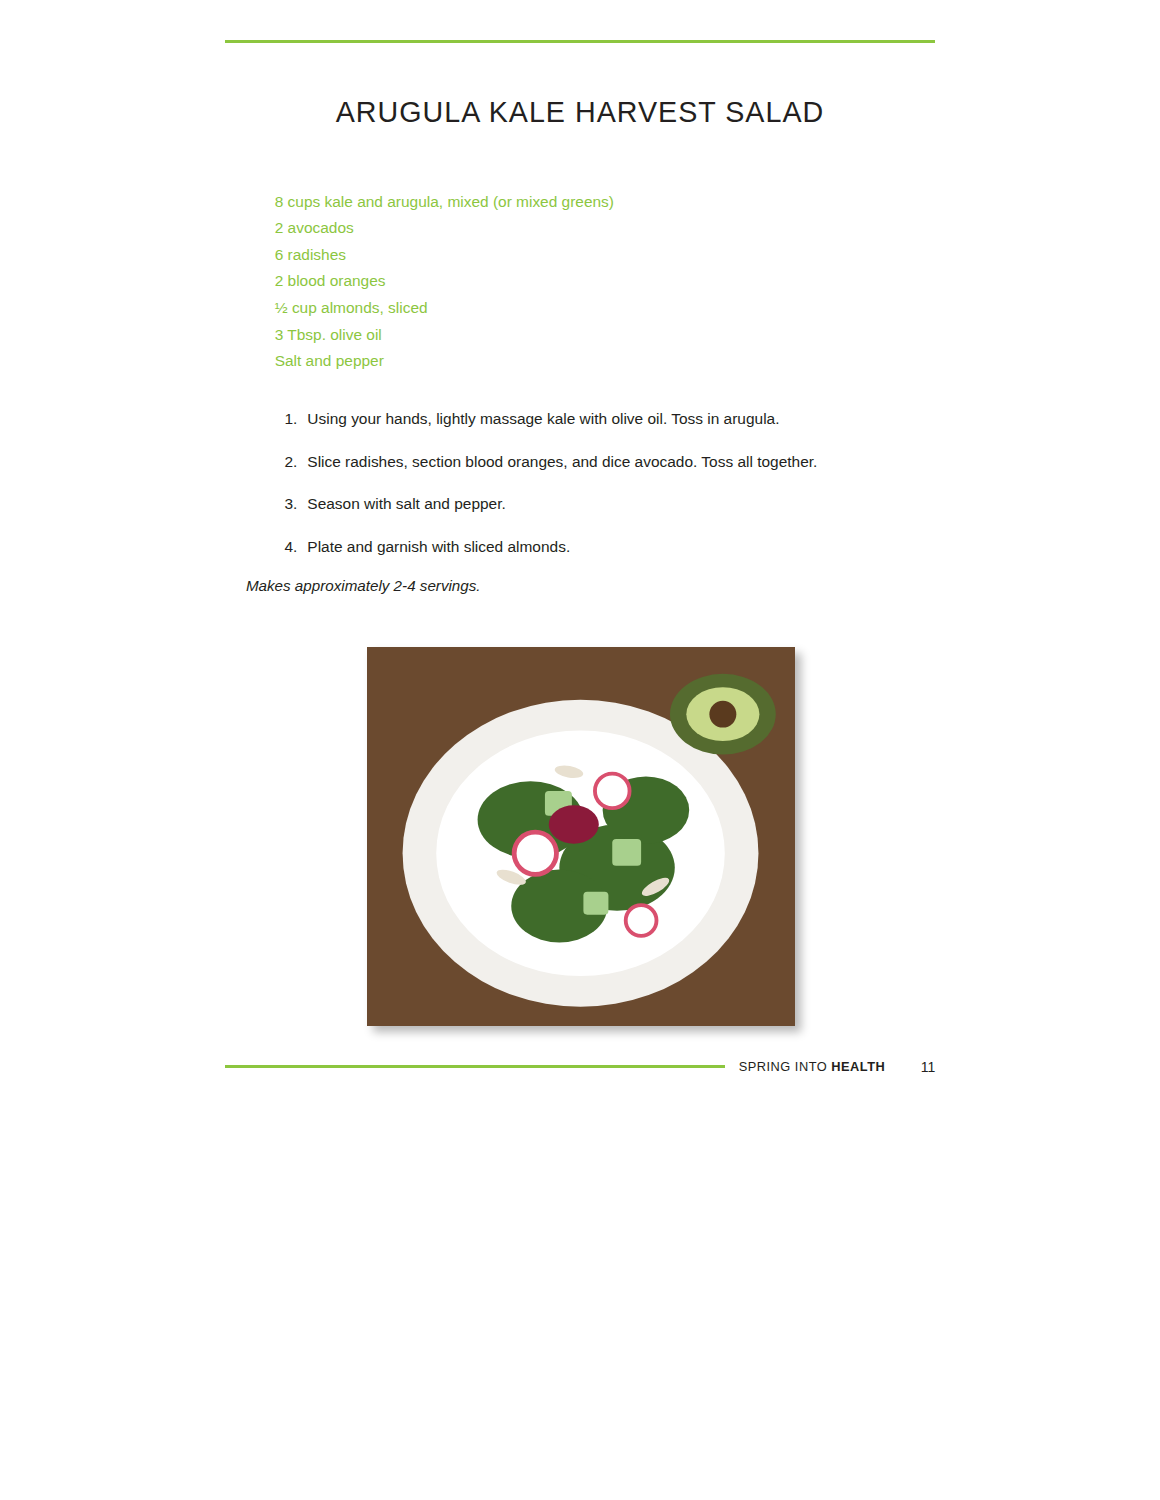ARUGULA KALE HARVEST SALAD
8 cups kale and arugula, mixed (or mixed greens)
2 avocados
6 radishes
2 blood oranges
½ cup almonds, sliced
3 Tbsp. olive oil
Salt and pepper
Using your hands, lightly massage kale with olive oil. Toss in arugula.
Slice radishes, section blood oranges, and dice avocado. Toss all together.
Season with salt and pepper.
Plate and garnish with sliced almonds.
Makes approximately 2-4 servings.
SPRING INTO HEALTH
11